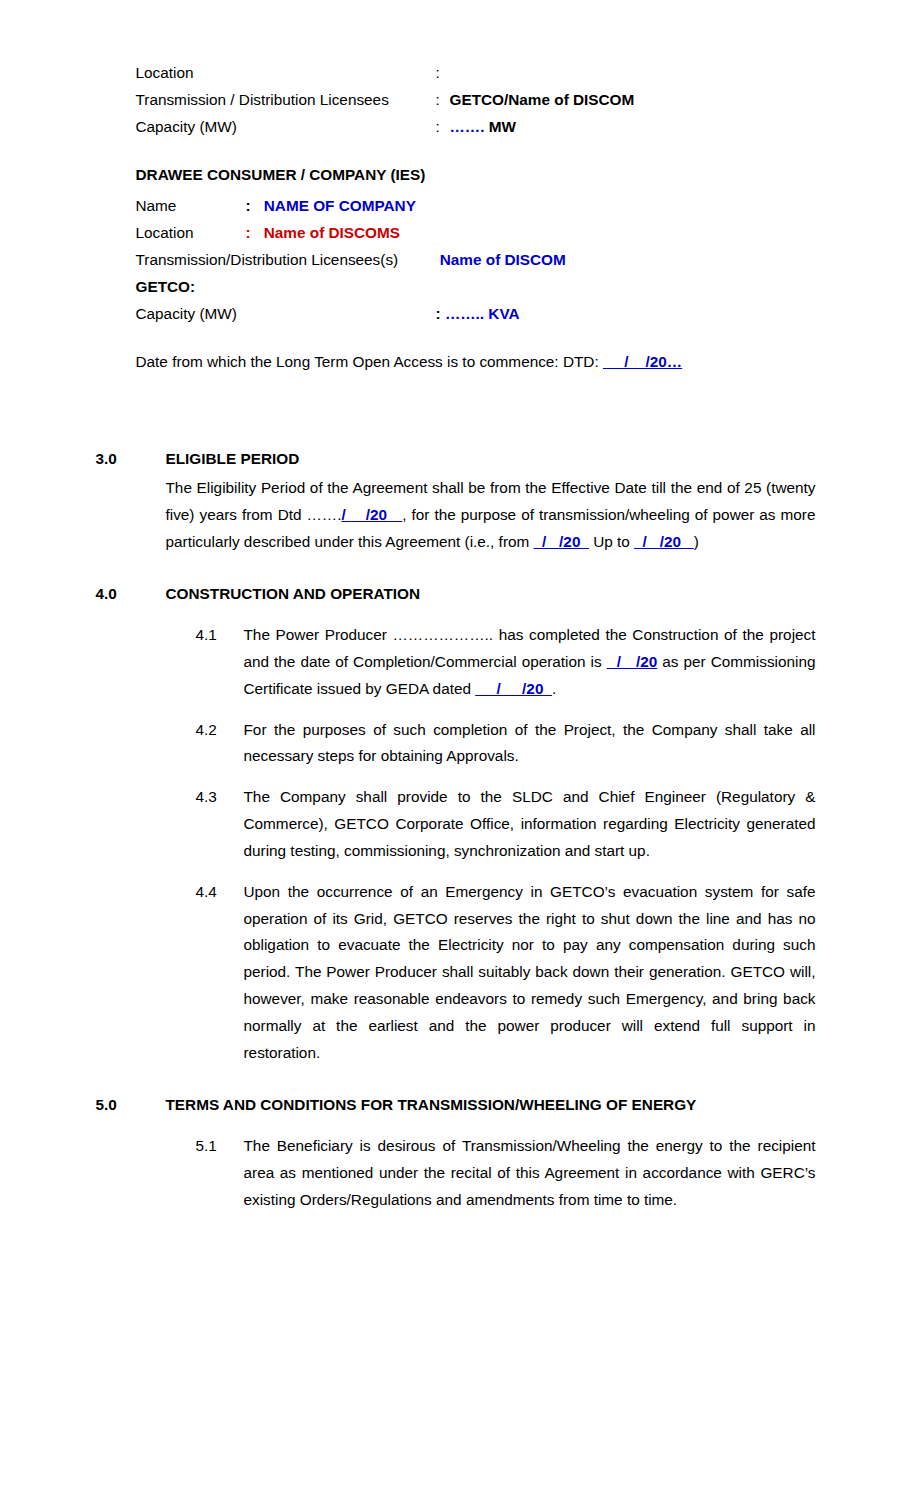Location :
Transmission / Distribution Licensees : GETCO/Name of DISCOM
Capacity (MW) : ……. MW
DRAWEE CONSUMER / COMPANY (IES)
Name : NAME OF COMPANY
Location : Name of DISCOMS
Transmission/Distribution Licensees(s) GETCO: Name of DISCOM
Capacity (MW) : …….. KVA
Date from which the Long Term Open Access is to commence: DTD: / /20…
3.0
ELIGIBLE PERIOD
The Eligibility Period of the Agreement shall be from the Effective Date till the end of 25 (twenty five) years from Dtd ……./ /20 , for the purpose of transmission/wheeling of power as more particularly described under this Agreement (i.e., from / /20 Up to / /20 )
4.0
CONSTRUCTION AND OPERATION
4.1
The Power Producer ……………….. has completed the Construction of the project and the date of Completion/Commercial operation is / /20 as per Commissioning Certificate issued by GEDA dated / /20 .
4.2
For the purposes of such completion of the Project, the Company shall take all necessary steps for obtaining Approvals.
4.3
The Company shall provide to the SLDC and Chief Engineer (Regulatory & Commerce), GETCO Corporate Office, information regarding Electricity generated during testing, commissioning, synchronization and start up.
4.4
Upon the occurrence of an Emergency in GETCO’s evacuation system for safe operation of its Grid, GETCO reserves the right to shut down the line and has no obligation to evacuate the Electricity nor to pay any compensation during such period. The Power Producer shall suitably back down their generation. GETCO will, however, make reasonable endeavors to remedy such Emergency, and bring back normally at the earliest and the power producer will extend full support in restoration.
5.0
TERMS AND CONDITIONS FOR TRANSMISSION/WHEELING OF ENERGY
5.1
The Beneficiary is desirous of Transmission/Wheeling the energy to the recipient area as mentioned under the recital of this Agreement in accordance with GERC’s existing Orders/Regulations and amendments from time to time.